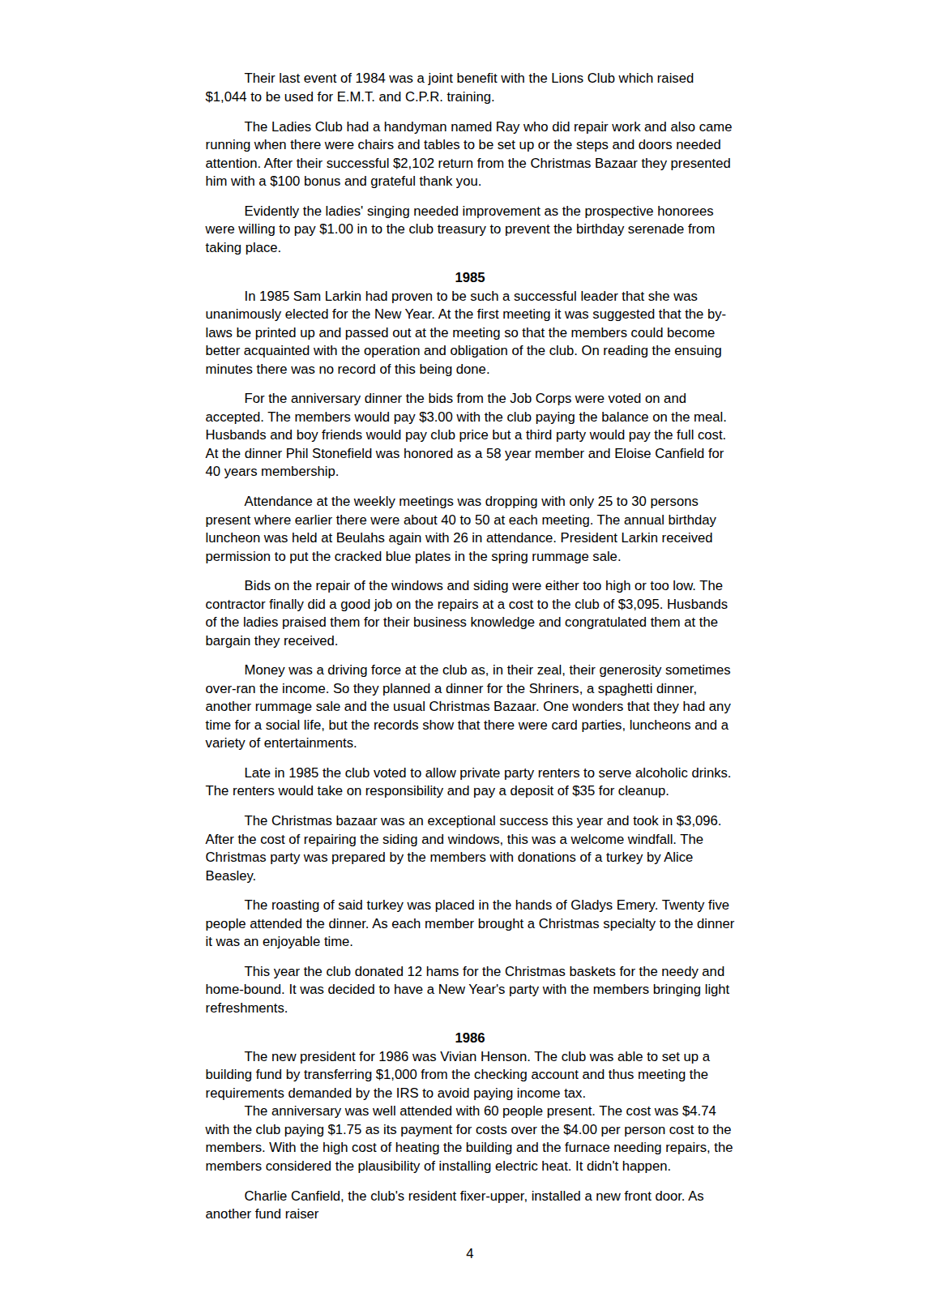Their last event of 1984 was a joint benefit with the Lions Club which raised $1,044 to be used for E.M.T. and C.P.R. training.
The Ladies Club had a handyman named Ray who did repair work and also came running when there were chairs and tables to be set up or the steps and doors needed attention. After their successful $2,102 return from the Christmas Bazaar they presented him with a $100 bonus and grateful thank you.
Evidently the ladies' singing needed improvement as the prospective honorees were willing to pay $1.00 in to the club treasury to prevent the birthday serenade from taking place.
1985
In 1985 Sam Larkin had proven to be such a successful leader that she was unanimously elected for the New Year. At the first meeting it was suggested that the by-laws be printed up and passed out at the meeting so that the members could become better acquainted with the operation and obligation of the club. On reading the ensuing minutes there was no record of this being done.
For the anniversary dinner the bids from the Job Corps were voted on and accepted. The members would pay $3.00 with the club paying the balance on the meal. Husbands and boy friends would pay club price but a third party would pay the full cost. At the dinner Phil Stonefield was honored as a 58 year member and Eloise Canfield for 40 years membership.
Attendance at the weekly meetings was dropping with only 25 to 30 persons present where earlier there were about 40 to 50 at each meeting. The annual birthday luncheon was held at Beulahs again with 26 in attendance. President Larkin received permission to put the cracked blue plates in the spring rummage sale.
Bids on the repair of the windows and siding were either too high or too low. The contractor finally did a good job on the repairs at a cost to the club of $3,095. Husbands of the ladies praised them for their business knowledge and congratulated them at the bargain they received.
Money was a driving force at the club as, in their zeal, their generosity sometimes over-ran the income. So they planned a dinner for the Shriners, a spaghetti dinner, another rummage sale and the usual Christmas Bazaar. One wonders that they had any time for a social life, but the records show that there were card parties, luncheons and a variety of entertainments.
Late in 1985 the club voted to allow private party renters to serve alcoholic drinks. The renters would take on responsibility and pay a deposit of $35 for cleanup.
The Christmas bazaar was an exceptional success this year and took in $3,096. After the cost of repairing the siding and windows, this was a welcome windfall. The Christmas party was prepared by the members with donations of a turkey by Alice Beasley.
The roasting of said turkey was placed in the hands of Gladys Emery. Twenty five people attended the dinner. As each member brought a Christmas specialty to the dinner it was an enjoyable time.
This year the club donated 12 hams for the Christmas baskets for the needy and home-bound. It was decided to have a New Year's party with the members bringing light refreshments.
1986
The new president for 1986 was Vivian Henson. The club was able to set up a building fund by transferring $1,000 from the checking account and thus meeting the requirements demanded by the IRS to avoid paying income tax.
The anniversary was well attended with 60 people present. The cost was $4.74 with the club paying $1.75 as its payment for costs over the $4.00 per person cost to the members. With the high cost of heating the building and the furnace needing repairs, the members considered the plausibility of installing electric heat. It didn't happen.
Charlie Canfield, the club's resident fixer-upper, installed a new front door. As another fund raiser
4